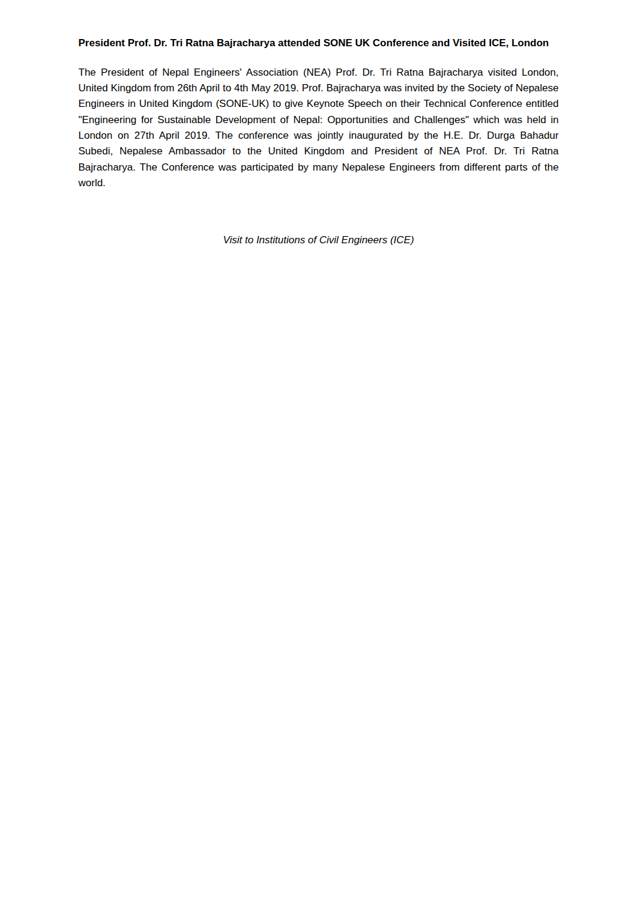President Prof. Dr. Tri Ratna Bajracharya attended SONE UK Conference and Visited ICE, London
The President of Nepal Engineers' Association (NEA) Prof. Dr. Tri Ratna Bajracharya visited London, United Kingdom from 26th April to 4th May 2019. Prof. Bajracharya was invited by the Society of Nepalese Engineers in United Kingdom (SONE-UK) to give Keynote Speech on their Technical Conference entitled "Engineering for Sustainable Development of Nepal: Opportunities and Challenges" which was held in London on 27th April 2019. The conference was jointly inaugurated by the H.E. Dr. Durga Bahadur Subedi, Nepalese Ambassador to the United Kingdom and President of NEA Prof. Dr. Tri Ratna Bajracharya. The Conference was participated by many Nepalese Engineers from different parts of the world.
Visit to Institutions of Civil Engineers (ICE)